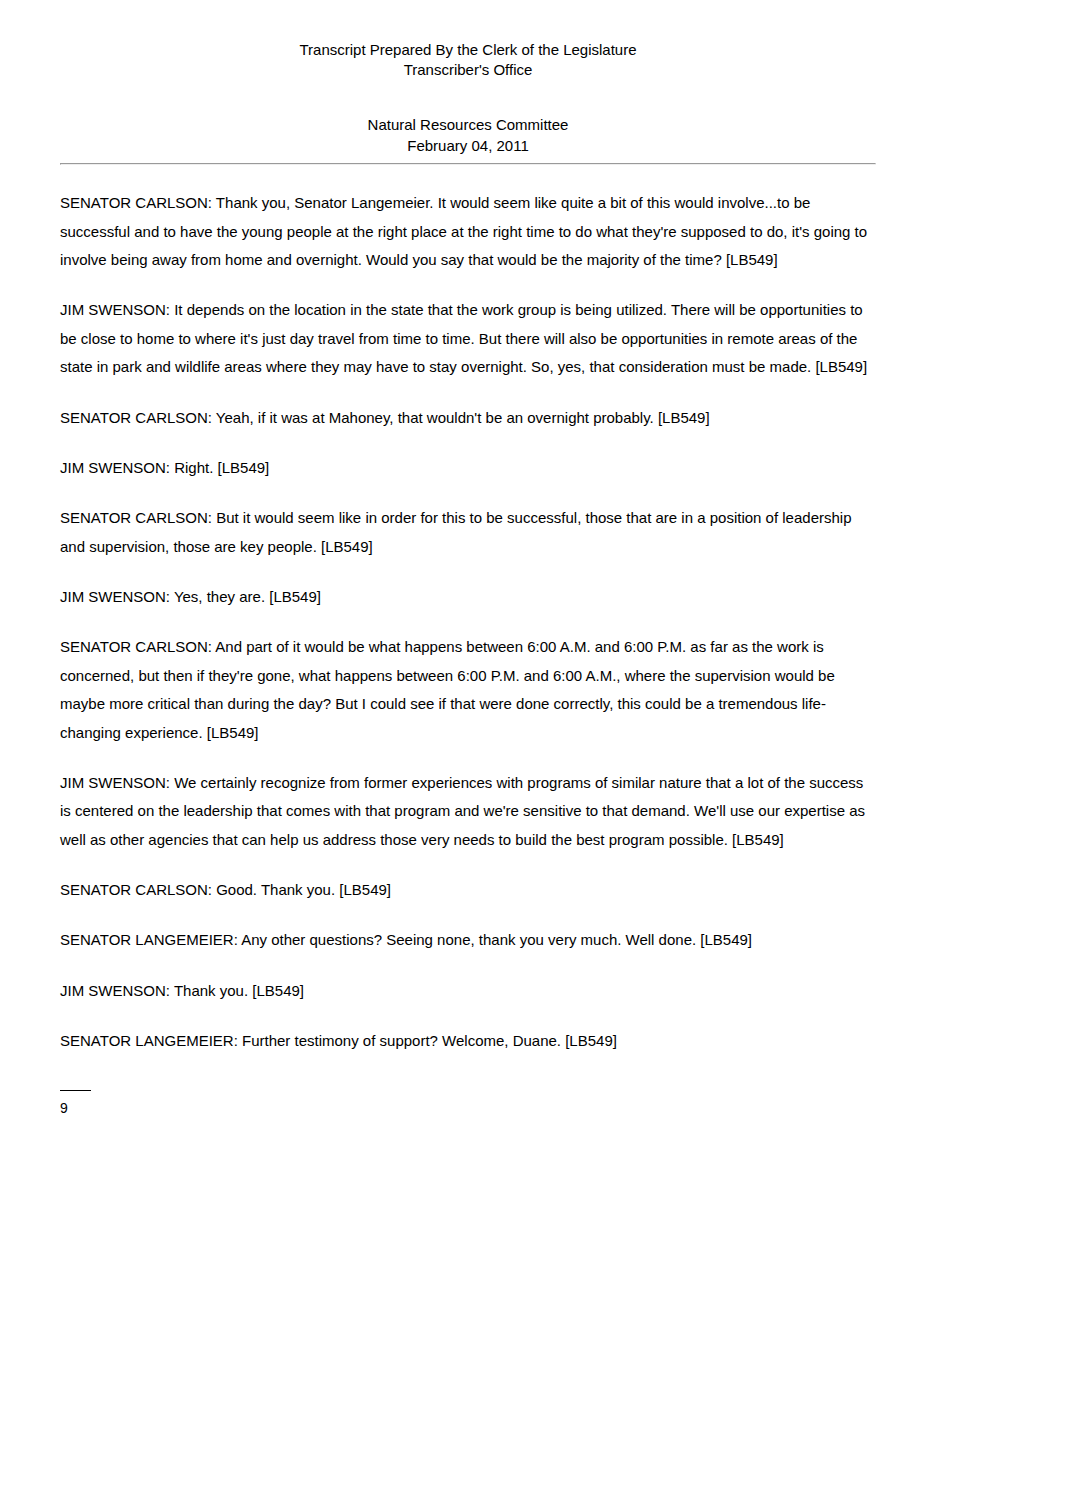Transcript Prepared By the Clerk of the Legislature
Transcriber's Office
Natural Resources Committee
February 04, 2011
SENATOR CARLSON: Thank you, Senator Langemeier. It would seem like quite a bit of this would involve...to be successful and to have the young people at the right place at the right time to do what they're supposed to do, it's going to involve being away from home and overnight. Would you say that would be the majority of the time? [LB549]
JIM SWENSON: It depends on the location in the state that the work group is being utilized. There will be opportunities to be close to home to where it's just day travel from time to time. But there will also be opportunities in remote areas of the state in park and wildlife areas where they may have to stay overnight. So, yes, that consideration must be made. [LB549]
SENATOR CARLSON: Yeah, if it was at Mahoney, that wouldn't be an overnight probably. [LB549]
JIM SWENSON: Right. [LB549]
SENATOR CARLSON: But it would seem like in order for this to be successful, those that are in a position of leadership and supervision, those are key people. [LB549]
JIM SWENSON: Yes, they are. [LB549]
SENATOR CARLSON: And part of it would be what happens between 6:00 A.M. and 6:00 P.M. as far as the work is concerned, but then if they're gone, what happens between 6:00 P.M. and 6:00 A.M., where the supervision would be maybe more critical than during the day? But I could see if that were done correctly, this could be a tremendous life-changing experience. [LB549]
JIM SWENSON: We certainly recognize from former experiences with programs of similar nature that a lot of the success is centered on the leadership that comes with that program and we're sensitive to that demand. We'll use our expertise as well as other agencies that can help us address those very needs to build the best program possible. [LB549]
SENATOR CARLSON: Good. Thank you. [LB549]
SENATOR LANGEMEIER: Any other questions? Seeing none, thank you very much. Well done. [LB549]
JIM SWENSON: Thank you. [LB549]
SENATOR LANGEMEIER: Further testimony of support? Welcome, Duane. [LB549]
9